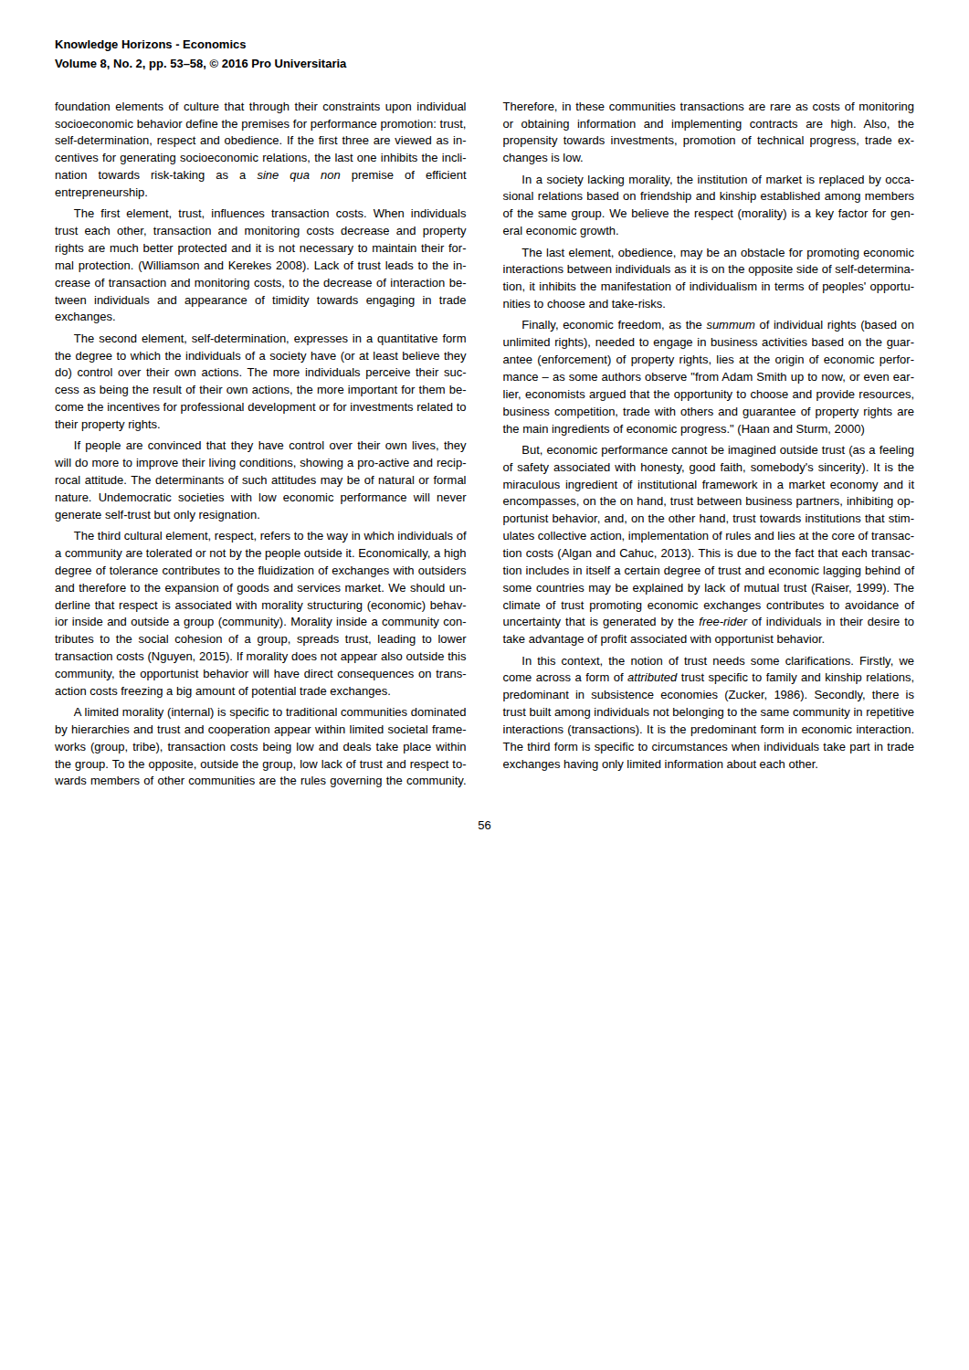Knowledge Horizons - Economics
Volume 8, No. 2, pp. 53–58, © 2016 Pro Universitaria
foundation elements of culture that through their constraints upon individual socioeconomic behavior define the premises for performance promotion: trust, self-determination, respect and obedience. If the first three are viewed as incentives for generating socioeconomic relations, the last one inhibits the inclination towards risk-taking as a sine qua non premise of efficient entrepreneurship.
The first element, trust, influences transaction costs. When individuals trust each other, transaction and monitoring costs decrease and property rights are much better protected and it is not necessary to maintain their formal protection. (Williamson and Kerekes 2008). Lack of trust leads to the increase of transaction and monitoring costs, to the decrease of interaction between individuals and appearance of timidity towards engaging in trade exchanges.
The second element, self-determination, expresses in a quantitative form the degree to which the individuals of a society have (or at least believe they do) control over their own actions. The more individuals perceive their success as being the result of their own actions, the more important for them become the incentives for professional development or for investments related to their property rights.
If people are convinced that they have control over their own lives, they will do more to improve their living conditions, showing a pro-active and reciprocal attitude. The determinants of such attitudes may be of natural or formal nature. Undemocratic societies with low economic performance will never generate self-trust but only resignation.
The third cultural element, respect, refers to the way in which individuals of a community are tolerated or not by the people outside it. Economically, a high degree of tolerance contributes to the fluidization of exchanges with outsiders and therefore to the expansion of goods and services market. We should underline that respect is associated with morality structuring (economic) behavior inside and outside a group (community). Morality inside a community contributes to the social cohesion of a group, spreads trust, leading to lower transaction costs (Nguyen, 2015). If morality does not appear also outside this community, the opportunist behavior will have direct consequences on transaction costs freezing a big amount of potential trade exchanges.
A limited morality (internal) is specific to traditional communities dominated by hierarchies and trust and cooperation appear within limited societal frameworks (group, tribe), transaction costs being low and deals take place within the group. To the opposite, outside the group, low lack of trust and respect towards members of other communities are the rules governing the community. Therefore, in these communities transactions are rare as costs of monitoring or obtaining information and implementing contracts are high. Also, the propensity towards investments, promotion of technical progress, trade exchanges is low.
In a society lacking morality, the institution of market is replaced by occasional relations based on friendship and kinship established among members of the same group. We believe the respect (morality) is a key factor for general economic growth.
The last element, obedience, may be an obstacle for promoting economic interactions between individuals as it is on the opposite side of self-determination, it inhibits the manifestation of individualism in terms of peoples' opportunities to choose and take-risks.
Finally, economic freedom, as the summum of individual rights (based on unlimited rights), needed to engage in business activities based on the guarantee (enforcement) of property rights, lies at the origin of economic performance – as some authors observe "from Adam Smith up to now, or even earlier, economists argued that the opportunity to choose and provide resources, business competition, trade with others and guarantee of property rights are the main ingredients of economic progress." (Haan and Sturm, 2000)
But, economic performance cannot be imagined outside trust (as a feeling of safety associated with honesty, good faith, somebody's sincerity). It is the miraculous ingredient of institutional framework in a market economy and it encompasses, on the on hand, trust between business partners, inhibiting opportunist behavior, and, on the other hand, trust towards institutions that stimulates collective action, implementation of rules and lies at the core of transaction costs (Algan and Cahuc, 2013). This is due to the fact that each transaction includes in itself a certain degree of trust and economic lagging behind of some countries may be explained by lack of mutual trust (Raiser, 1999). The climate of trust promoting economic exchanges contributes to avoidance of uncertainty that is generated by the free-rider of individuals in their desire to take advantage of profit associated with opportunist behavior.
In this context, the notion of trust needs some clarifications. Firstly, we come across a form of attributed trust specific to family and kinship relations, predominant in subsistence economies (Zucker, 1986). Secondly, there is trust built among individuals not belonging to the same community in repetitive interactions (transactions). It is the predominant form in economic interaction. The third form is specific to circumstances when individuals take part in trade exchanges having only limited information about each other.
56